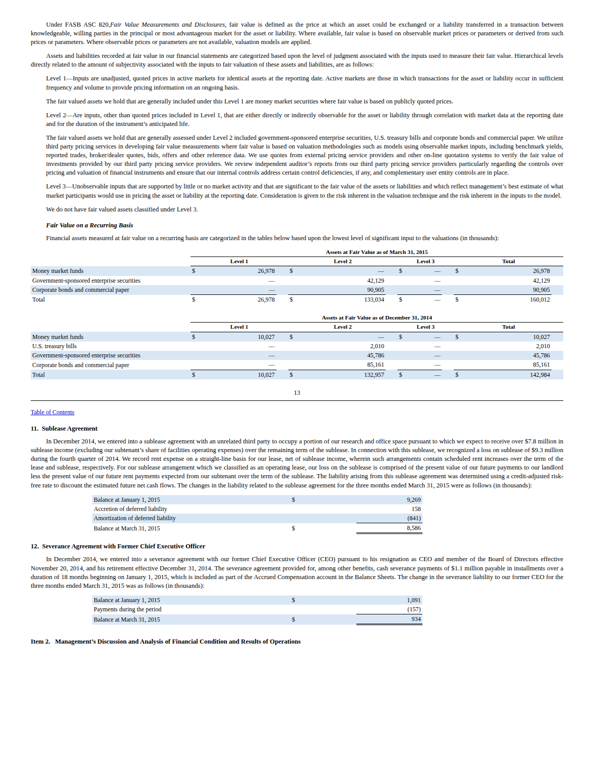Under FASB ASC 820,Fair Value Measurements and Disclosures, fair value is defined as the price at which an asset could be exchanged or a liability transferred in a transaction between knowledgeable, willing parties in the principal or most advantageous market for the asset or liability. Where available, fair value is based on observable market prices or parameters or derived from such prices or parameters. Where observable prices or parameters are not available, valuation models are applied.
Assets and liabilities recorded at fair value in our financial statements are categorized based upon the level of judgment associated with the inputs used to measure their fair value. Hierarchical levels directly related to the amount of subjectivity associated with the inputs to fair valuation of these assets and liabilities, are as follows:
Level 1—Inputs are unadjusted, quoted prices in active markets for identical assets at the reporting date. Active markets are those in which transactions for the asset or liability occur in sufficient frequency and volume to provide pricing information on an ongoing basis.
The fair valued assets we hold that are generally included under this Level 1 are money market securities where fair value is based on publicly quoted prices.
Level 2—Are inputs, other than quoted prices included in Level 1, that are either directly or indirectly observable for the asset or liability through correlation with market data at the reporting date and for the duration of the instrument’s anticipated life.
The fair valued assets we hold that are generally assessed under Level 2 included government-sponsored enterprise securities, U.S. treasury bills and corporate bonds and commercial paper. We utilize third party pricing services in developing fair value measurements where fair value is based on valuation methodologies such as models using observable market inputs, including benchmark yields, reported trades, broker/dealer quotes, bids, offers and other reference data. We use quotes from external pricing service providers and other on-line quotation systems to verify the fair value of investments provided by our third party pricing service providers. We review independent auditor’s reports from our third party pricing service providers particularly regarding the controls over pricing and valuation of financial instruments and ensure that our internal controls address certain control deficiencies, if any, and complementary user entity controls are in place.
Level 3—Unobservable inputs that are supported by little or no market activity and that are significant to the fair value of the assets or liabilities and which reflect management’s best estimate of what market participants would use in pricing the asset or liability at the reporting date. Consideration is given to the risk inherent in the valuation technique and the risk inherent in the inputs to the model.
We do not have fair valued assets classified under Level 3.
Fair Value on a Recurring Basis
Financial assets measured at fair value on a recurring basis are categorized in the tables below based upon the lowest level of significant input to the valuations (in thousands):
| | Assets at Fair Value as of March 31, 2015 |
| | Level 1 | Level 2 | Level 3 | Total |
| Money market funds | $ | 26,978 | | $ | — | | $ | — | | $ | 26,978 | |
| Government-sponsored enterprise securities | | — | | | 42,129 | | | — | | | 42,129 | |
| Corporate bonds and commercial paper | | — | | | 90,905 | | | — | | | 90,905 | |
| Total | $ | 26,978 | | $ | 133,034 | | $ | — | | $ | 160,012 | |
| | Assets at Fair Value as of December 31, 2014 |
| | Level 1 | Level 2 | Level 3 | Total |
| Money market funds | $ | 10,027 | | $ | — | | $ | — | | $ | 10,027 | |
| U.S. treasury bills | | — | | | 2,010 | | | — | | | 2,010 | |
| Government-sponsored enterprise securities | | — | | | 45,786 | | | — | | | 45,786 | |
| Corporate bonds and commercial paper | | — | | | 85,161 | | | — | | | 85,161 | |
| Total | $ | 10,027 | | $ | 132,957 | | $ | — | | $ | 142,984 | |
13
Table of Contents
11. Sublease Agreement
In December 2014, we entered into a sublease agreement with an unrelated third party to occupy a portion of our research and office space pursuant to which we expect to receive over $7.8 million in sublease income (excluding our subtenant’s share of facilities operating expenses) over the remaining term of the sublease. In connection with this sublease, we recognized a loss on sublease of $9.3 million during the fourth quarter of 2014. We record rent expense on a straight-line basis for our lease, net of sublease income, wherein such arrangements contain scheduled rent increases over the term of the lease and sublease, respectively. For our sublease arrangement which we classified as an operating lease, our loss on the sublease is comprised of the present value of our future payments to our landlord less the present value of our future rent payments expected from our subtenant over the term of the sublease. The liability arising from this sublease agreement was determined using a credit-adjusted risk-free rate to discount the estimated future net cash flows. The changes in the liability related to the sublease agreement for the three months ended March 31, 2015 were as follows (in thousands):
| Balance at January 1, 2015 | $ | 9,269 |
| Accretion of deferred liability | | 158 |
| Amortization of deferred liability | | (841) |
| Balance at March 31, 2015 | $ | 8,586 |
12. Severance Agreement with Former Chief Executive Officer
In December 2014, we entered into a severance agreement with our former Chief Executive Officer (CEO) pursuant to his resignation as CEO and member of the Board of Directors effective November 20, 2014, and his retirement effective December 31, 2014. The severance agreement provided for, among other benefits, cash severance payments of $1.1 million payable in installments over a duration of 18 months beginning on January 1, 2015, which is included as part of the Accrued Compensation account in the Balance Sheets. The change in the severance liability to our former CEO for the three months ended March 31, 2015 was as follows (in thousands):
| Balance at January 1, 2015 | $ | 1,091 |
| Payments during the period | | (157) |
| Balance at March 31, 2015 | $ | 934 |
Item 2. Management’s Discussion and Analysis of Financial Condition and Results of Operations